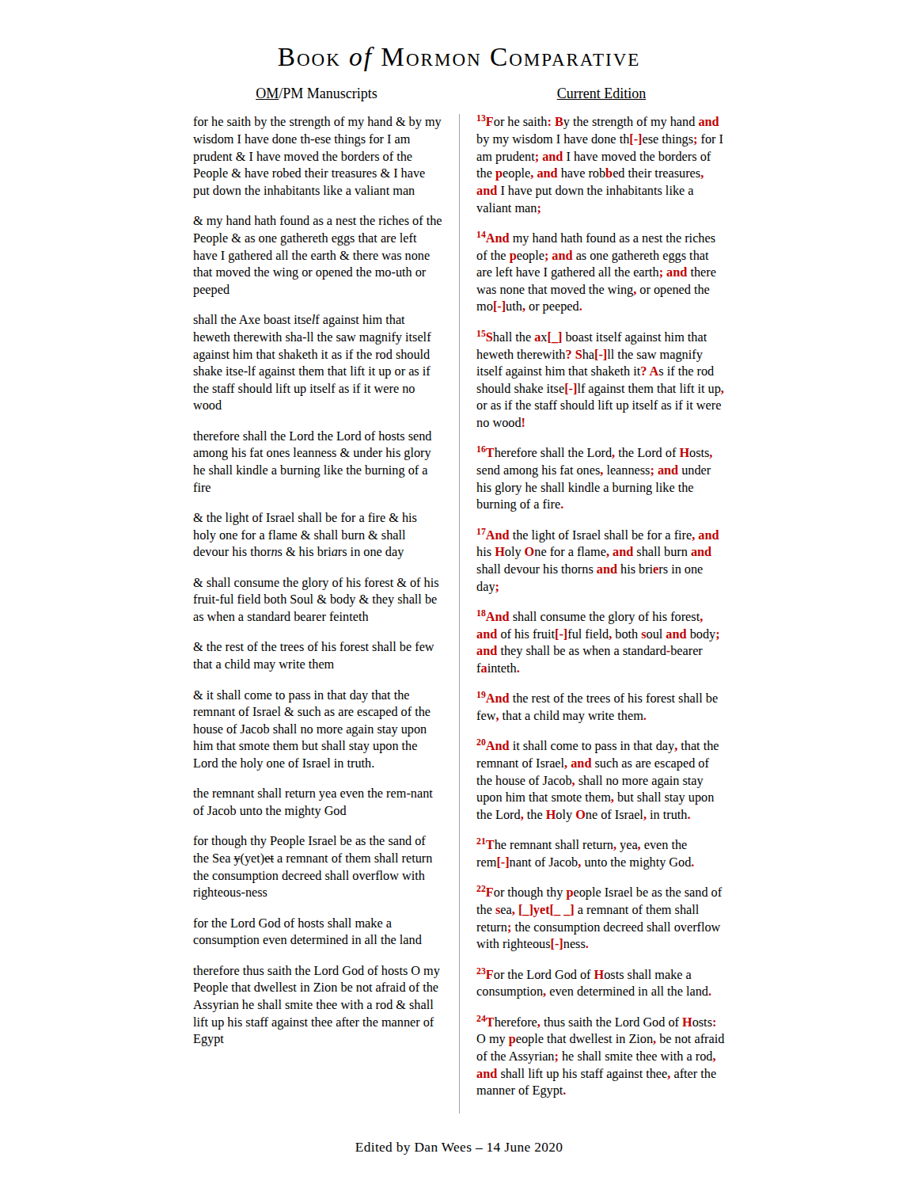Book of Mormon Comparative
OM/PM Manuscripts
Current Edition
for he saith by the strength of my hand & by my wisdom I have done th-ese things for I am prudent & I have moved the borders of the People & have robed their treasures & I have put down the inhabitants like a valiant man
& my hand hath found as a nest the riches of the People & as one gathereth eggs that are left have I gathered all the earth & there was none that moved the wing or opened the mo-uth or peeped
shall the Axe boast itself against him that heweth therewith sha-ll the saw magnify itself against him that shaketh it as if the rod should shake itse-lf against them that lift it up or as if the staff should lift up itself as if it were no wood
therefore shall the Lord the Lord of hosts send among his fat ones leanness & under his glory he shall kindle a burning like the burning of a fire
& the light of Israel shall be for a fire & his holy one for a flame & shall burn & shall devour his thorns & his briars in one day
& shall consume the glory of his forest & of his fruit-ful field both Soul & body & they shall be as when a standard bearer feinteth
& the rest of the trees of his forest shall be few that a child may write them
& it shall come to pass in that day that the remnant of Israel & such as are escaped of the house of Jacob shall no more again stay upon him that smote them but shall stay upon the Lord the holy one of Israel in truth.
the remnant shall return yea even the rem-nant of Jacob unto the mighty God
for though thy People Israel be as the sand of the Sea y(yet)et a remnant of them shall return the consumption decreed shall overflow with righteous-ness
for the Lord God of hosts shall make a consumption even determined in all the land
therefore thus saith the Lord God of hosts O my People that dwellest in Zion be not afraid of the Assyrian he shall smite thee with a rod & shall lift up his staff against thee after the manner of Egypt
13For he saith: By the strength of my hand and by my wisdom I have done th[-] ese things; for I am prudent; and I have moved the borders of the people, and have robbed their treasures, and I have put down the inhabitants like a valiant man;
14And my hand hath found as a nest the riches of the people; and as one gathereth eggs that are left have I gathered all the earth; and there was none that moved the wing, or opened the mo[-] uth, or peeped.
15Shall the ax[_] boast itself against him that heweth therewith? Sha[-] ll the saw magnify itself against him that shaketh it? As if the rod should shake itse[-] lf against them that lift it up, or as if the staff should lift up itself as if it were no wood!
16Therefore shall the Lord, the Lord of Hosts, send among his fat ones, leanness; and under his glory he shall kindle a burning like the burning of a fire.
17And the light of Israel shall be for a fire, and his Holy One for a flame, and shall burn and shall devour his thorns and his briers in one day;
18And shall consume the glory of his forest, and of his fruit[-] ful field, both soul and body; and they shall be as when a standard-bearer fainteth.
19And the rest of the trees of his forest shall be few, that a child may write them.
20And it shall come to pass in that day, that the remnant of Israel, and such as are escaped of the house of Jacob, shall no more again stay upon him that smote them, but shall stay upon the Lord, the Holy One of Israel, in truth.
21The remnant shall return, yea, even the rem[-] nant of Jacob, unto the mighty God.
22For though thy people Israel be as the sand of the sea, [_]yet[_ _] a remnant of them shall return; the consumption decreed shall overflow with righteous[-] ness.
23For the Lord God of Hosts shall make a consumption, even determined in all the land.
24Therefore, thus saith the Lord God of Hosts: O my people that dwellest in Zion, be not afraid of the Assyrian; he shall smite thee with a rod, and shall lift up his staff against thee, after the manner of Egypt.
Edited by Dan Wees – 14 June 2020